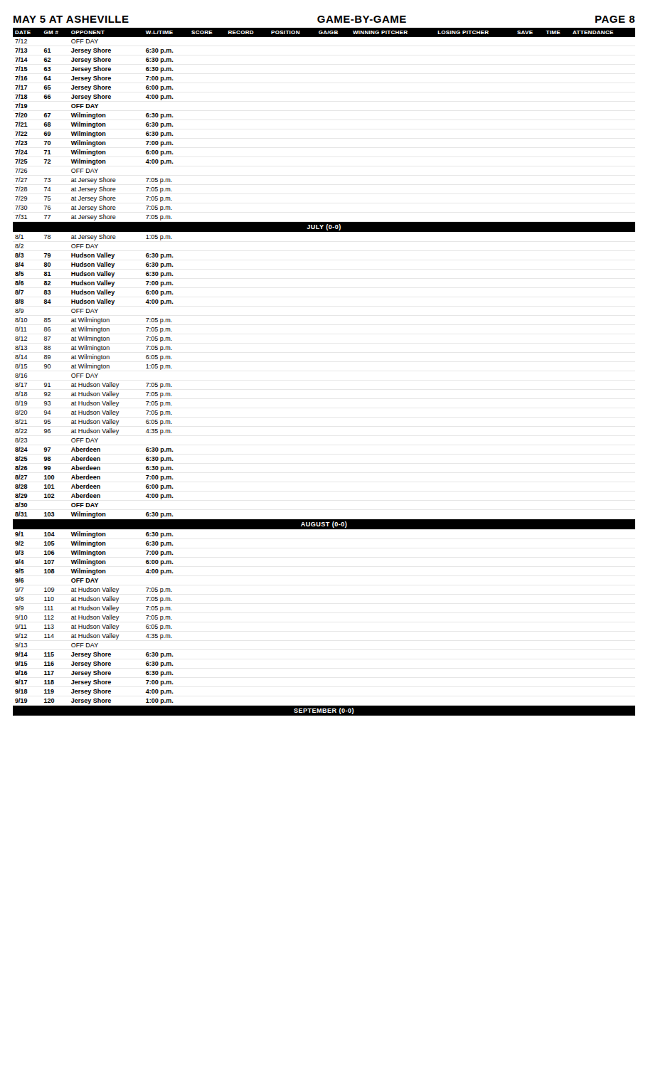MAY 5 AT ASHEVILLE
GAME-BY-GAME
PAGE 8
| DATE | GM # | OPPONENT | W-L/TIME | SCORE | RECORD | POSITION | GA/GB | WINNING PITCHER | LOSING PITCHER | SAVE | TIME | ATTENDANCE |
| --- | --- | --- | --- | --- | --- | --- | --- | --- | --- | --- | --- | --- |
| 7/12 | | OFF DAY | | | | | | | | | | |
| 7/13 | 61 | Jersey Shore | 6:30 p.m. | | | | | | | | | |
| 7/14 | 62 | Jersey Shore | 6:30 p.m. | | | | | | | | | |
| 7/15 | 63 | Jersey Shore | 6:30 p.m. | | | | | | | | | |
| 7/16 | 64 | Jersey Shore | 7:00 p.m. | | | | | | | | | |
| 7/17 | 65 | Jersey Shore | 6:00 p.m. | | | | | | | | | |
| 7/18 | 66 | Jersey Shore | 4:00 p.m. | | | | | | | | | |
| 7/19 | | OFF DAY | | | | | | | | | | |
| 7/20 | 67 | Wilmington | 6:30 p.m. | | | | | | | | | |
| 7/21 | 68 | Wilmington | 6:30 p.m. | | | | | | | | | |
| 7/22 | 69 | Wilmington | 6:30 p.m. | | | | | | | | | |
| 7/23 | 70 | Wilmington | 7:00 p.m. | | | | | | | | | |
| 7/24 | 71 | Wilmington | 6:00 p.m. | | | | | | | | | |
| 7/25 | 72 | Wilmington | 4:00 p.m. | | | | | | | | | |
| 7/26 | | OFF DAY | | | | | | | | | | |
| 7/27 | 73 | at Jersey Shore | 7:05 p.m. | | | | | | | | | |
| 7/28 | 74 | at Jersey Shore | 7:05 p.m. | | | | | | | | | |
| 7/29 | 75 | at Jersey Shore | 7:05 p.m. | | | | | | | | | |
| 7/30 | 76 | at Jersey Shore | 7:05 p.m. | | | | | | | | | |
| 7/31 | 77 | at Jersey Shore | 7:05 p.m. | | | | | | | | | |
| JULY (0-0) |
| 8/1 | 78 | at Jersey Shore | 1:05 p.m. | | | | | | | | | |
| 8/2 | | OFF DAY | | | | | | | | | | |
| 8/3 | 79 | Hudson Valley | 6:30 p.m. | | | | | | | | | |
| 8/4 | 80 | Hudson Valley | 6:30 p.m. | | | | | | | | | |
| 8/5 | 81 | Hudson Valley | 6:30 p.m. | | | | | | | | | |
| 8/6 | 82 | Hudson Valley | 7:00 p.m. | | | | | | | | | |
| 8/7 | 83 | Hudson Valley | 6:00 p.m. | | | | | | | | | |
| 8/8 | 84 | Hudson Valley | 4:00 p.m. | | | | | | | | | |
| 8/9 | | OFF DAY | | | | | | | | | | |
| 8/10 | 85 | at Wilmington | 7:05 p.m. | | | | | | | | | |
| 8/11 | 86 | at Wilmington | 7:05 p.m. | | | | | | | | | |
| 8/12 | 87 | at Wilmington | 7:05 p.m. | | | | | | | | | |
| 8/13 | 88 | at Wilmington | 7:05 p.m. | | | | | | | | | |
| 8/14 | 89 | at Wilmington | 6:05 p.m. | | | | | | | | | |
| 8/15 | 90 | at Wilmington | 1:05 p.m. | | | | | | | | | |
| 8/16 | | OFF DAY | | | | | | | | | | |
| 8/17 | 91 | at Hudson Valley | 7:05 p.m. | | | | | | | | | |
| 8/18 | 92 | at Hudson Valley | 7:05 p.m. | | | | | | | | | |
| 8/19 | 93 | at Hudson Valley | 7:05 p.m. | | | | | | | | | |
| 8/20 | 94 | at Hudson Valley | 7:05 p.m. | | | | | | | | | |
| 8/21 | 95 | at Hudson Valley | 6:05 p.m. | | | | | | | | | |
| 8/22 | 96 | at Hudson Valley | 4:35 p.m. | | | | | | | | | |
| 8/23 | | OFF DAY | | | | | | | | | | |
| 8/24 | 97 | Aberdeen | 6:30 p.m. | | | | | | | | | |
| 8/25 | 98 | Aberdeen | 6:30 p.m. | | | | | | | | | |
| 8/26 | 99 | Aberdeen | 6:30 p.m. | | | | | | | | | |
| 8/27 | 100 | Aberdeen | 7:00 p.m. | | | | | | | | | |
| 8/28 | 101 | Aberdeen | 6:00 p.m. | | | | | | | | | |
| 8/29 | 102 | Aberdeen | 4:00 p.m. | | | | | | | | | |
| 8/30 | | OFF DAY | | | | | | | | | | |
| 8/31 | 103 | Wilmington | 6:30 p.m. | | | | | | | | | |
| AUGUST (0-0) |
| 9/1 | 104 | Wilmington | 6:30 p.m. | | | | | | | | | |
| 9/2 | 105 | Wilmington | 6:30 p.m. | | | | | | | | | |
| 9/3 | 106 | Wilmington | 7:00 p.m. | | | | | | | | | |
| 9/4 | 107 | Wilmington | 6:00 p.m. | | | | | | | | | |
| 9/5 | 108 | Wilmington | 4:00 p.m. | | | | | | | | | |
| 9/6 | | OFF DAY | | | | | | | | | | |
| 9/7 | 109 | at Hudson Valley | 7:05 p.m. | | | | | | | | | |
| 9/8 | 110 | at Hudson Valley | 7:05 p.m. | | | | | | | | | |
| 9/9 | 111 | at Hudson Valley | 7:05 p.m. | | | | | | | | | |
| 9/10 | 112 | at Hudson Valley | 7:05 p.m. | | | | | | | | | |
| 9/11 | 113 | at Hudson Valley | 6:05 p.m. | | | | | | | | | |
| 9/12 | 114 | at Hudson Valley | 4:35 p.m. | | | | | | | | | |
| 9/13 | | OFF DAY | | | | | | | | | | |
| 9/14 | 115 | Jersey Shore | 6:30 p.m. | | | | | | | | | |
| 9/15 | 116 | Jersey Shore | 6:30 p.m. | | | | | | | | | |
| 9/16 | 117 | Jersey Shore | 6:30 p.m. | | | | | | | | | |
| 9/17 | 118 | Jersey Shore | 7:00 p.m. | | | | | | | | | |
| 9/18 | 119 | Jersey Shore | 4:00 p.m. | | | | | | | | | |
| 9/19 | 120 | Jersey Shore | 1:00 p.m. | | | | | | | | | |
| SEPTEMBER (0-0) |